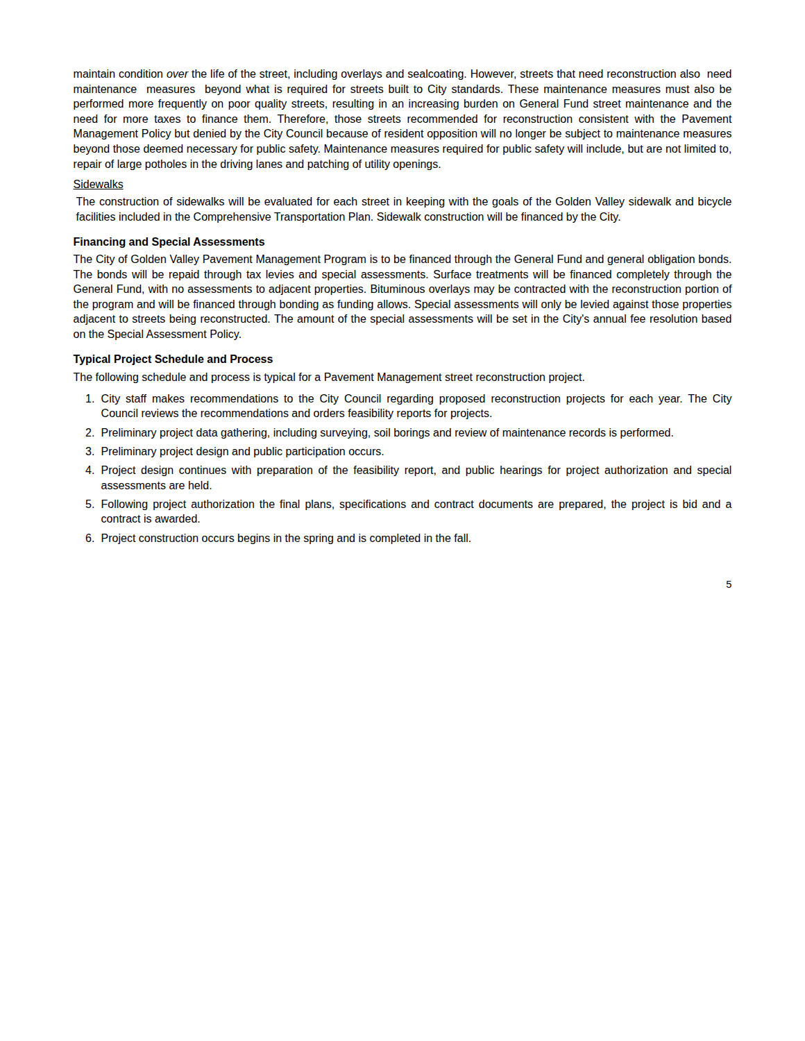maintain condition over the life of the street, including overlays and sealcoating. However, streets that need reconstruction also need maintenance measures beyond what is required for streets built to City standards. These maintenance measures must also be performed more frequently on poor quality streets, resulting in an increasing burden on General Fund street maintenance and the need for more taxes to finance them. Therefore, those streets recommended for reconstruction consistent with the Pavement Management Policy but denied by the City Council because of resident opposition will no longer be subject to maintenance measures beyond those deemed necessary for public safety. Maintenance measures required for public safety will include, but are not limited to, repair of large potholes in the driving lanes and patching of utility openings.
Sidewalks
The construction of sidewalks will be evaluated for each street in keeping with the goals of the Golden Valley sidewalk and bicycle facilities included in the Comprehensive Transportation Plan. Sidewalk construction will be financed by the City.
Financing and Special Assessments
The City of Golden Valley Pavement Management Program is to be financed through the General Fund and general obligation bonds. The bonds will be repaid through tax levies and special assessments. Surface treatments will be financed completely through the General Fund, with no assessments to adjacent properties. Bituminous overlays may be contracted with the reconstruction portion of the program and will be financed through bonding as funding allows. Special assessments will only be levied against those properties adjacent to streets being reconstructed. The amount of the special assessments will be set in the City's annual fee resolution based on the Special Assessment Policy.
Typical Project Schedule and Process
The following schedule and process is typical for a Pavement Management street reconstruction project.
City staff makes recommendations to the City Council regarding proposed reconstruction projects for each year. The City Council reviews the recommendations and orders feasibility reports for projects.
Preliminary project data gathering, including surveying, soil borings and review of maintenance records is performed.
Preliminary project design and public participation occurs.
Project design continues with preparation of the feasibility report, and public hearings for project authorization and special assessments are held.
Following project authorization the final plans, specifications and contract documents are prepared, the project is bid and a contract is awarded.
Project construction occurs begins in the spring and is completed in the fall.
5